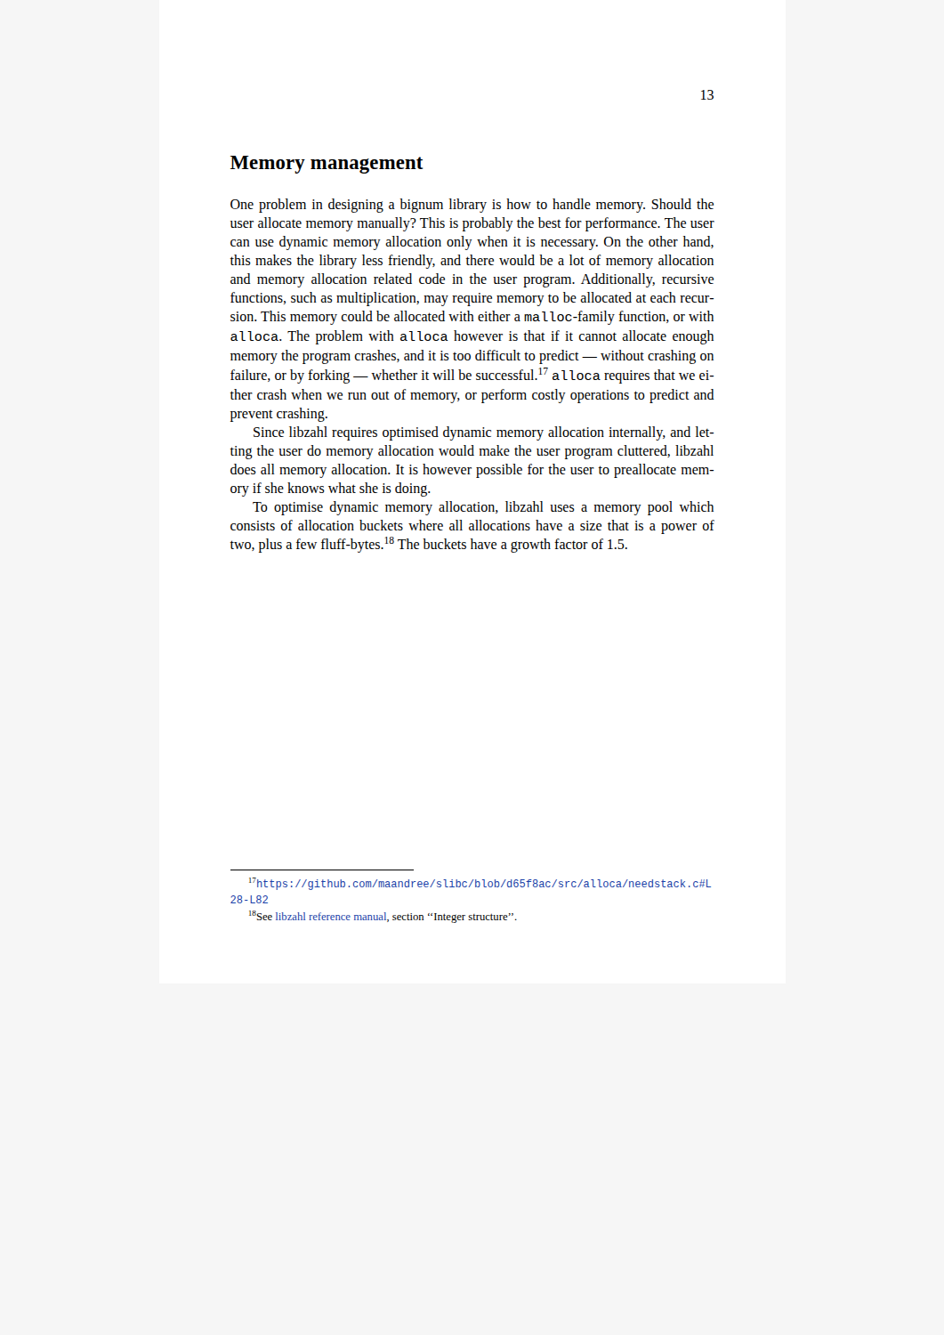13
Memory management
One problem in designing a bignum library is how to handle memory. Should the user allocate memory manually? This is probably the best for performance. The user can use dynamic memory allocation only when it is necessary. On the other hand, this makes the library less friendly, and there would be a lot of memory allocation and memory allocation related code in the user program. Additionally, recursive functions, such as multiplication, may require memory to be allocated at each recursion. This memory could be allocated with either a malloc-family function, or with alloca. The problem with alloca however is that if it cannot allocate enough memory the program crashes, and it is too difficult to predict — without crashing on failure, or by forking — whether it will be successful.17 alloca requires that we either crash when we run out of memory, or perform costly operations to predict and prevent crashing.
Since libzahl requires optimised dynamic memory allocation internally, and letting the user do memory allocation would make the user program cluttered, libzahl does all memory allocation. It is however possible for the user to preallocate memory if she knows what she is doing.
To optimise dynamic memory allocation, libzahl uses a memory pool which consists of allocation buckets where all allocations have a size that is a power of two, plus a few fluff-bytes.18 The buckets have a growth factor of 1.5.
17https://github.com/maandree/slibc/blob/d65f8ac/src/alloca/needstack.c#L28-L82
18See libzahl reference manual, section ‘‘Integer structure’’.